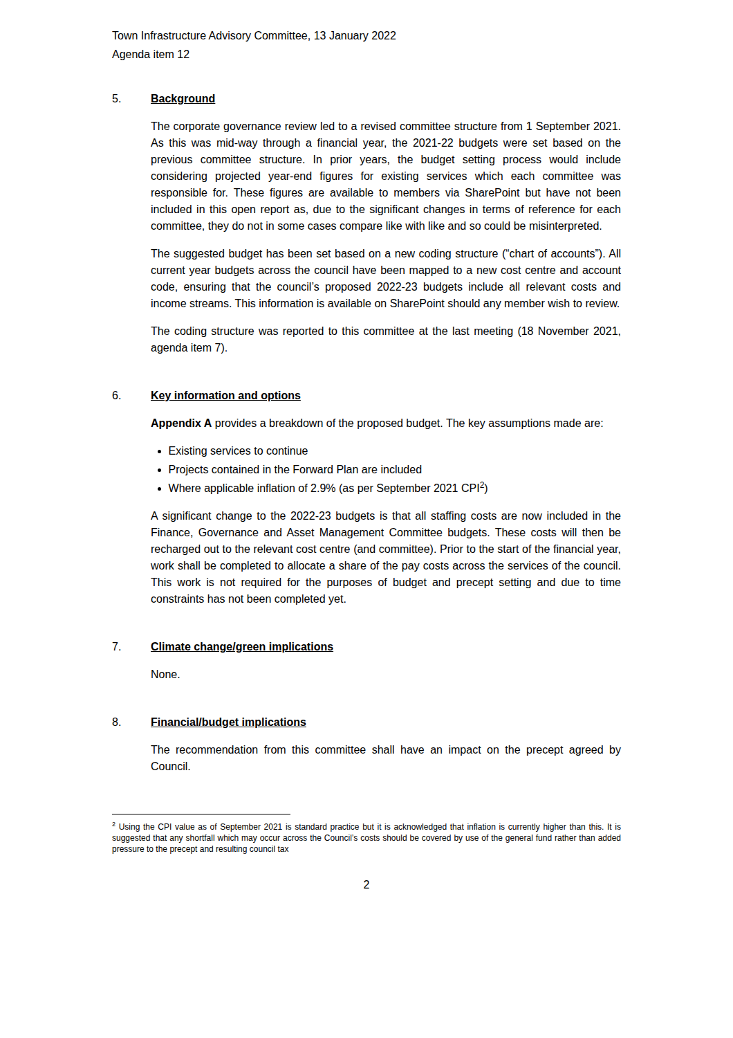Town Infrastructure Advisory Committee, 13 January 2022
Agenda item 12
5.
Background
The corporate governance review led to a revised committee structure from 1 September 2021. As this was mid-way through a financial year, the 2021-22 budgets were set based on the previous committee structure. In prior years, the budget setting process would include considering projected year-end figures for existing services which each committee was responsible for. These figures are available to members via SharePoint but have not been included in this open report as, due to the significant changes in terms of reference for each committee, they do not in some cases compare like with like and so could be misinterpreted.
The suggested budget has been set based on a new coding structure (“chart of accounts”). All current year budgets across the council have been mapped to a new cost centre and account code, ensuring that the council’s proposed 2022-23 budgets include all relevant costs and income streams. This information is available on SharePoint should any member wish to review.
The coding structure was reported to this committee at the last meeting (18 November 2021, agenda item 7).
6.
Key information and options
Appendix A provides a breakdown of the proposed budget. The key assumptions made are:
Existing services to continue
Projects contained in the Forward Plan are included
Where applicable inflation of 2.9% (as per September 2021 CPI2)
A significant change to the 2022-23 budgets is that all staffing costs are now included in the Finance, Governance and Asset Management Committee budgets. These costs will then be recharged out to the relevant cost centre (and committee). Prior to the start of the financial year, work shall be completed to allocate a share of the pay costs across the services of the council. This work is not required for the purposes of budget and precept setting and due to time constraints has not been completed yet.
7.
Climate change/green implications
None.
8.
Financial/budget implications
The recommendation from this committee shall have an impact on the precept agreed by Council.
2 Using the CPI value as of September 2021 is standard practice but it is acknowledged that inflation is currently higher than this. It is suggested that any shortfall which may occur across the Council’s costs should be covered by use of the general fund rather than added pressure to the precept and resulting council tax
2